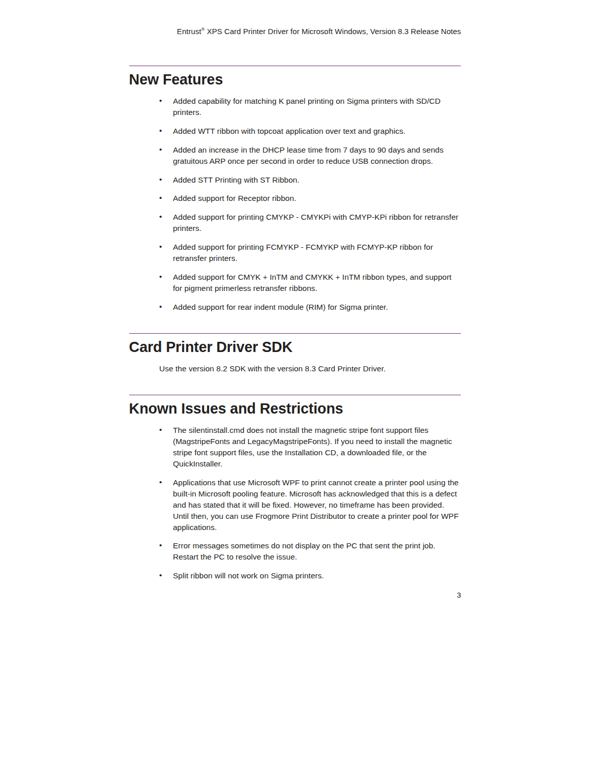Entrust® XPS Card Printer Driver for Microsoft Windows, Version 8.3 Release Notes
New Features
Added capability for matching K panel printing on Sigma printers with SD/CD printers.
Added WTT ribbon with topcoat application over text and graphics.
Added an increase in the DHCP lease time from 7 days to 90 days and sends gratuitous ARP once per second in order to reduce USB connection drops.
Added STT Printing with ST Ribbon.
Added support for Receptor ribbon.
Added support for printing CMYKP - CMYKPi with CMYP-KPi ribbon for retransfer printers.
Added support for printing FCMYKP - FCMYKP with FCMYP-KP ribbon for retransfer printers.
Added support for CMYK + InTM and CMYKK + InTM ribbon types, and support for pigment primerless retransfer ribbons.
Added support for rear indent module (RIM) for Sigma printer.
Card Printer Driver SDK
Use the version 8.2 SDK with the version 8.3 Card Printer Driver.
Known Issues and Restrictions
The silentinstall.cmd does not install the magnetic stripe font support files (MagstripeFonts and LegacyMagstripeFonts). If you need to install the magnetic stripe font support files, use the Installation CD, a downloaded file, or the QuickInstaller.
Applications that use Microsoft WPF to print cannot create a printer pool using the built-in Microsoft pooling feature. Microsoft has acknowledged that this is a defect and has stated that it will be fixed. However, no timeframe has been provided. Until then, you can use Frogmore Print Distributor to create a printer pool for WPF applications.
Error messages sometimes do not display on the PC that sent the print job. Restart the PC to resolve the issue.
Split ribbon will not work on Sigma printers.
3